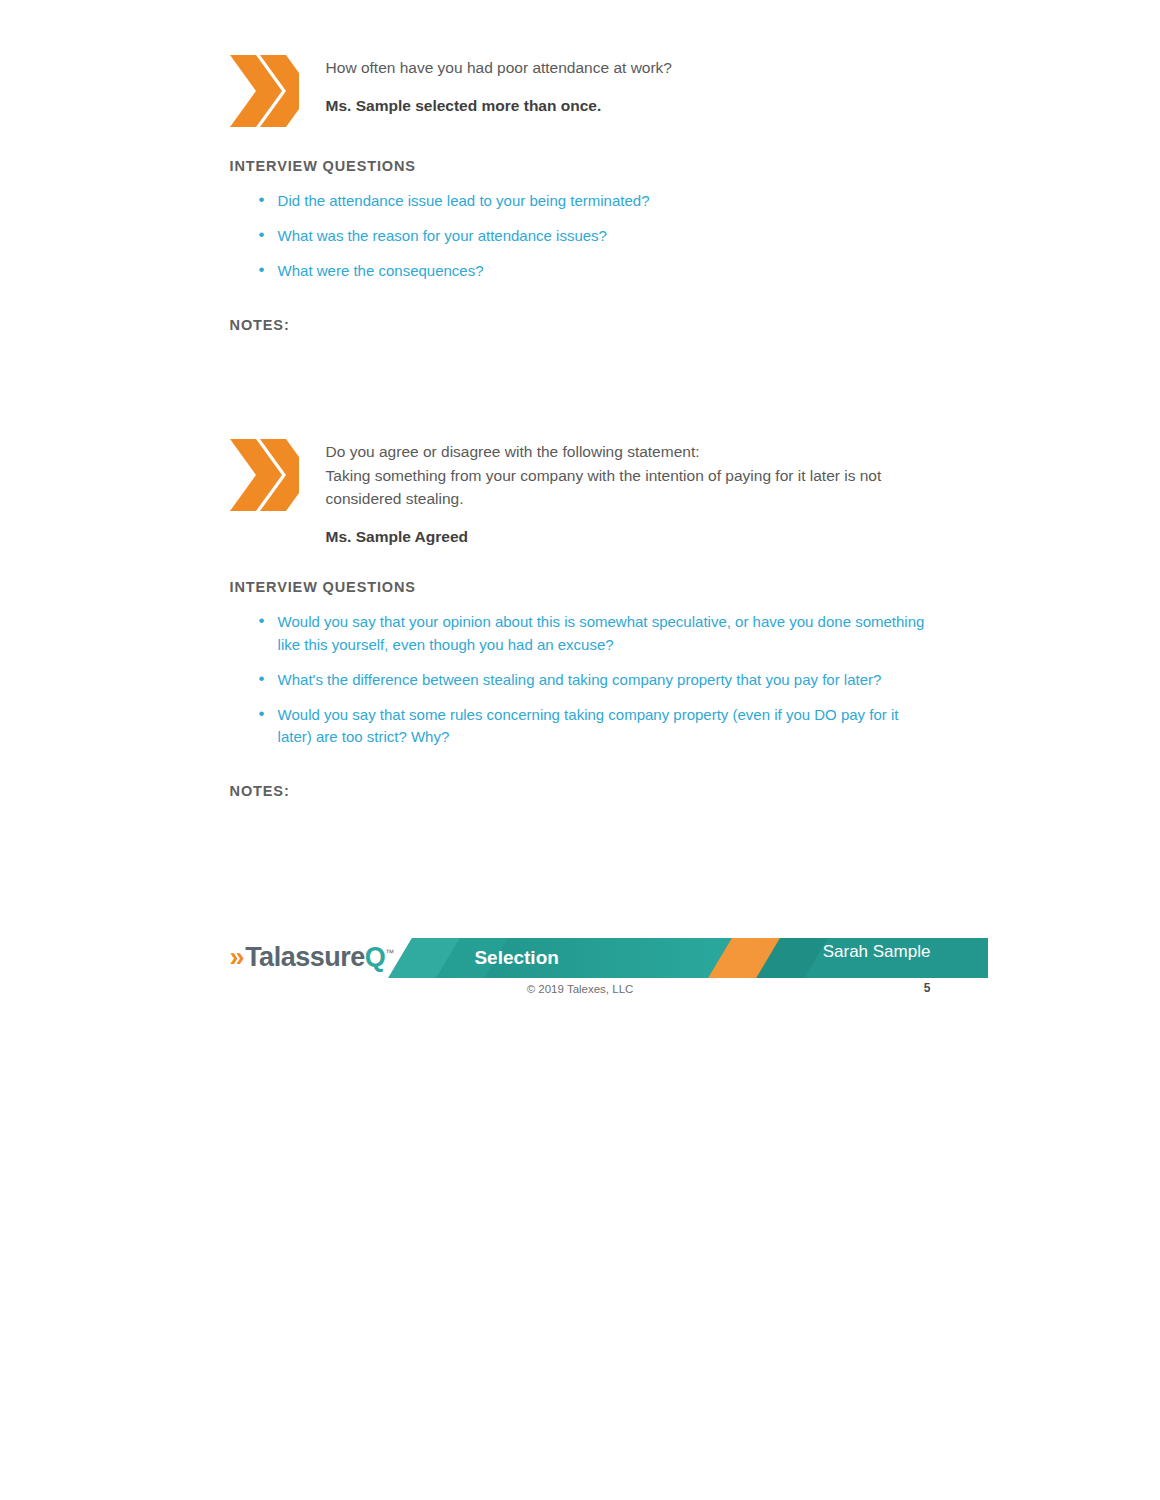How often have you had poor attendance at work?
Ms. Sample selected more than once.
INTERVIEW QUESTIONS
Did the attendance issue lead to your being terminated?
What was the reason for your attendance issues?
What were the consequences?
NOTES:
Do you agree or disagree with the following statement:
Taking something from your company with the intention of paying for it later is not considered stealing.
Ms. Sample Agreed
INTERVIEW QUESTIONS
Would you say that your opinion about this is somewhat speculative, or have you done something like this yourself, even though you had an excuse?
What's the difference between stealing and taking company property that you pay for later?
Would you say that some rules concerning taking company property (even if you DO pay for it later) are too strict? Why?
NOTES:
»TalassureQ™
Selection
Sarah Sample
© 2019 Talexes, LLC
5